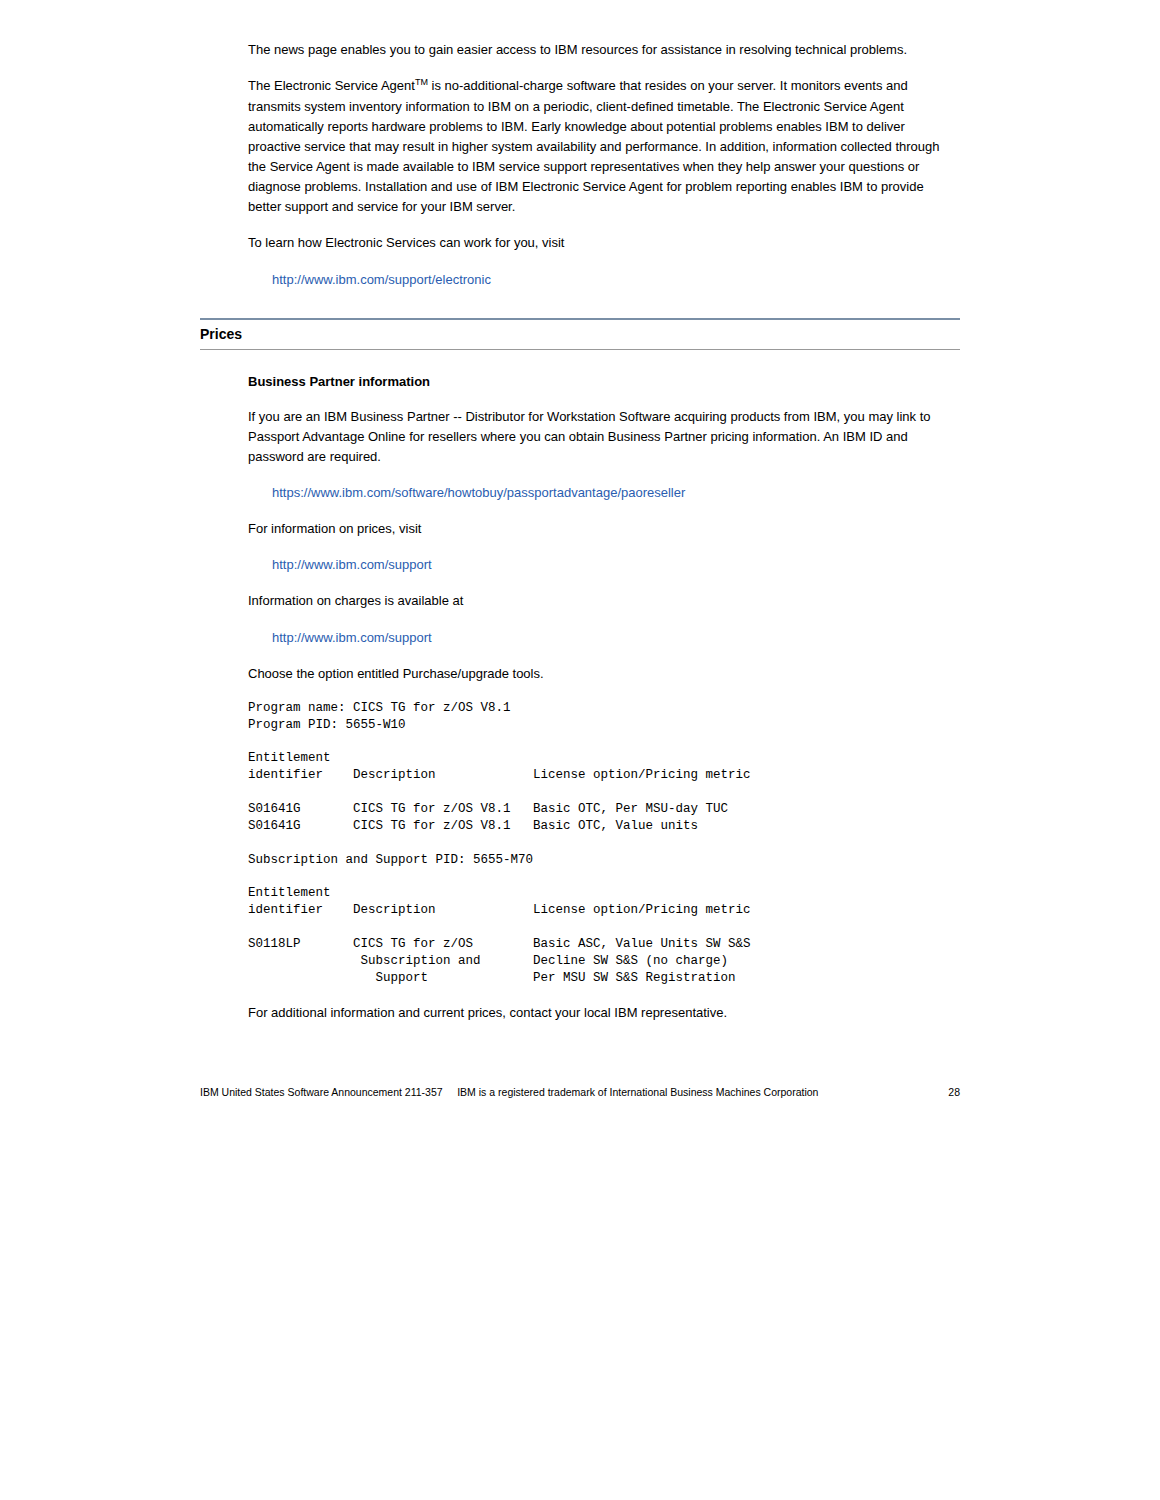The news page enables you to gain easier access to IBM resources for assistance in resolving technical problems.
The Electronic Service AgentTM is no-additional-charge software that resides on your server. It monitors events and transmits system inventory information to IBM on a periodic, client-defined timetable. The Electronic Service Agent automatically reports hardware problems to IBM. Early knowledge about potential problems enables IBM to deliver proactive service that may result in higher system availability and performance. In addition, information collected through the Service Agent is made available to IBM service support representatives when they help answer your questions or diagnose problems. Installation and use of IBM Electronic Service Agent for problem reporting enables IBM to provide better support and service for your IBM server.
To learn how Electronic Services can work for you, visit
http://www.ibm.com/support/electronic
Prices
Business Partner information
If you are an IBM Business Partner -- Distributor for Workstation Software acquiring products from IBM, you may link to Passport Advantage Online for resellers where you can obtain Business Partner pricing information. An IBM ID and password are required.
https://www.ibm.com/software/howtobuy/passportadvantage/paoreseller
For information on prices, visit
http://www.ibm.com/support
Information on charges is available at
http://www.ibm.com/support
Choose the option entitled Purchase/upgrade tools.
Program name: CICS TG for z/OS V8.1
Program PID: 5655-W10

Entitlement
identifier    Description             License option/Pricing metric

S01641G       CICS TG for z/OS V8.1   Basic OTC, Per MSU-day TUC
S01641G       CICS TG for z/OS V8.1   Basic OTC, Value units

Subscription and Support PID: 5655-M70

Entitlement
identifier    Description             License option/Pricing metric

S0118LP       CICS TG for z/OS        Basic ASC, Value Units SW S&S
               Subscription and       Decline SW S&S (no charge)
                 Support              Per MSU SW S&S Registration
For additional information and current prices, contact your local IBM representative.
IBM United States Software Announcement 211-357 IBM is a registered trademark of International Business Machines Corporation 28